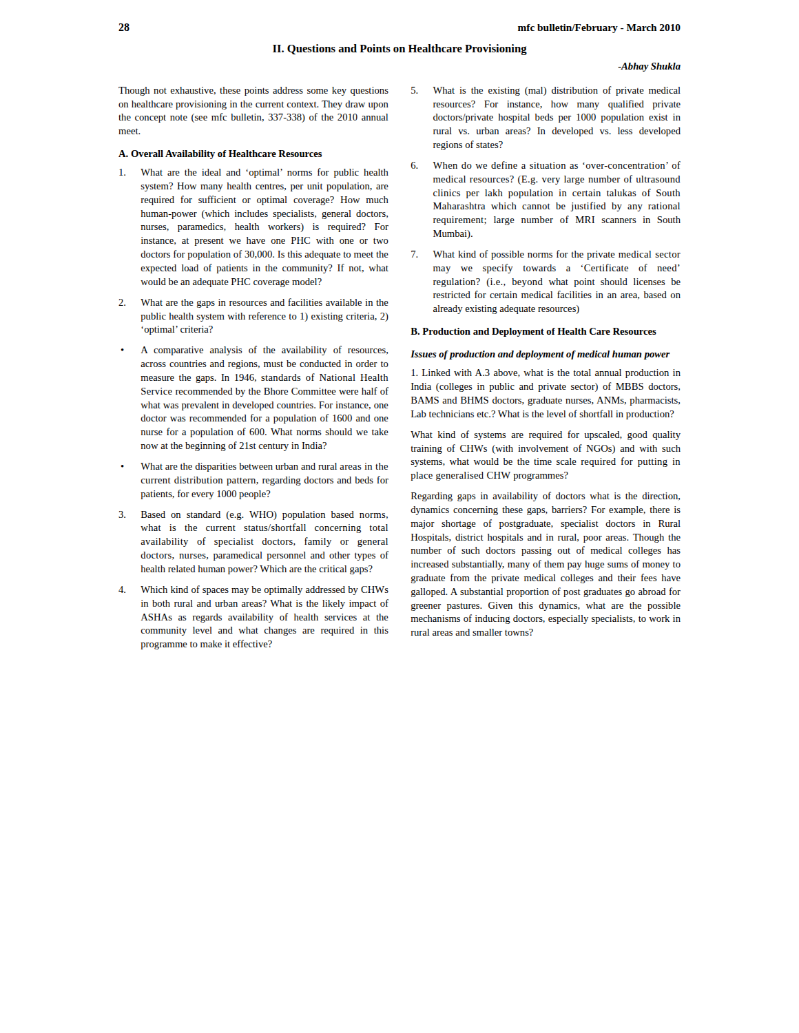28 mfc bulletin/February - March 2010
II. Questions and Points on Healthcare Provisioning
-Abhay Shukla
Though not exhaustive, these points address some key questions on healthcare provisioning in the current context. They draw upon the concept note (see mfc bulletin, 337-338) of the 2010 annual meet.
A. Overall Availability of Healthcare Resources
What are the ideal and ‘optimal’ norms for public health system? How many health centres, per unit population, are required for sufficient or optimal coverage? How much human-power (which includes specialists, general doctors, nurses, paramedics, health workers) is required? For instance, at present we have one PHC with one or two doctors for population of 30,000. Is this adequate to meet the expected load of patients in the community? If not, what would be an adequate PHC coverage model?
What are the gaps in resources and facilities available in the public health system with reference to 1) existing criteria, 2) ‘optimal’ criteria?
A comparative analysis of the availability of resources, across countries and regions, must be conducted in order to measure the gaps. In 1946, standards of National Health Service recommended by the Bhore Committee were half of what was prevalent in developed countries. For instance, one doctor was recommended for a population of 1600 and one nurse for a population of 600. What norms should we take now at the beginning of 21st century in India?
What are the disparities between urban and rural areas in the current distribution pattern, regarding doctors and beds for patients, for every 1000 people?
Based on standard (e.g. WHO) population based norms, what is the current status/shortfall concerning total availability of specialist doctors, family or general doctors, nurses, paramedical personnel and other types of health related human power? Which are the critical gaps?
Which kind of spaces may be optimally addressed by CHWs in both rural and urban areas? What is the likely impact of ASHAs as regards availability of health services at the community level and what changes are required in this programme to make it effective?
What is the existing (mal) distribution of private medical resources? For instance, how many qualified private doctors/private hospital beds per 1000 population exist in rural vs. urban areas? In developed vs. less developed regions of states?
When do we define a situation as ‘over-concentration’ of medical resources? (E.g. very large number of ultrasound clinics per lakh population in certain talukas of South Maharashtra which cannot be justified by any rational requirement; large number of MRI scanners in South Mumbai).
What kind of possible norms for the private medical sector may we specify towards a ‘Certificate of need’ regulation? (i.e., beyond what point should licenses be restricted for certain medical facilities in an area, based on already existing adequate resources)
B. Production and Deployment of Health Care Resources
Issues of production and deployment of medical human power
1. Linked with A.3 above, what is the total annual production in India (colleges in public and private sector) of MBBS doctors, BAMS and BHMS doctors, graduate nurses, ANMs, pharmacists, Lab technicians etc.? What is the level of shortfall in production?
What kind of systems are required for upscaled, good quality training of CHWs (with involvement of NGOs) and with such systems, what would be the time scale required for putting in place generalised CHW programmes?
Regarding gaps in availability of doctors what is the direction, dynamics concerning these gaps, barriers? For example, there is major shortage of postgraduate, specialist doctors in Rural Hospitals, district hospitals and in rural, poor areas. Though the number of such doctors passing out of medical colleges has increased substantially, many of them pay huge sums of money to graduate from the private medical colleges and their fees have galloped. A substantial proportion of post graduates go abroad for greener pastures. Given this dynamics, what are the possible mechanisms of inducing doctors, especially specialists, to work in rural areas and smaller towns?